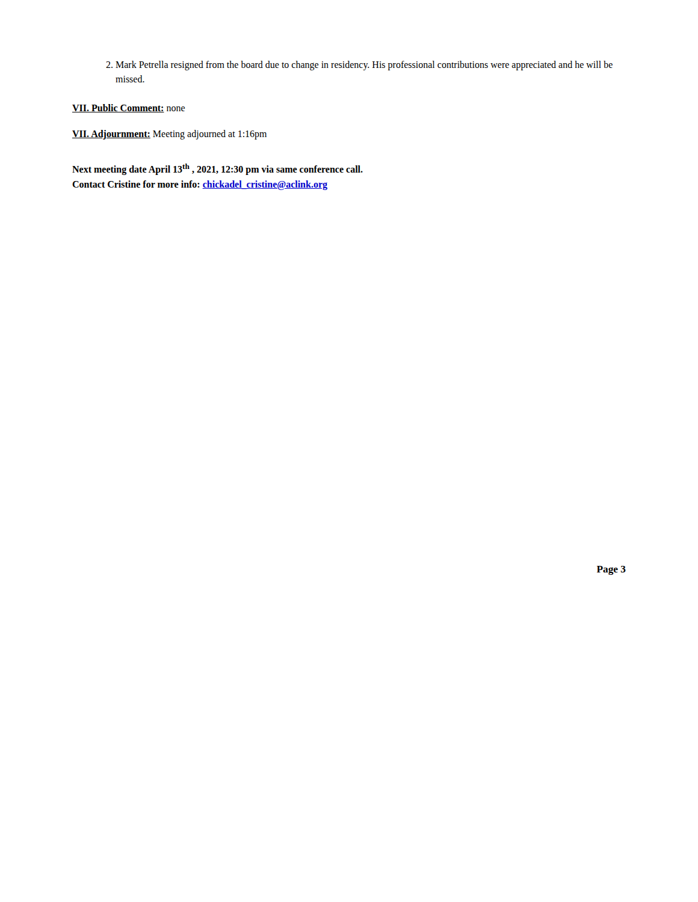Mark Petrella resigned from the board due to change in residency. His professional contributions were appreciated and he will be missed.
VII. Public Comment: none
VII. Adjournment: Meeting adjourned at 1:16pm
Next meeting date April 13th , 2021, 12:30 pm via same conference call.
Contact Cristine for more info: chickadel_cristine@aclink.org
Page 3